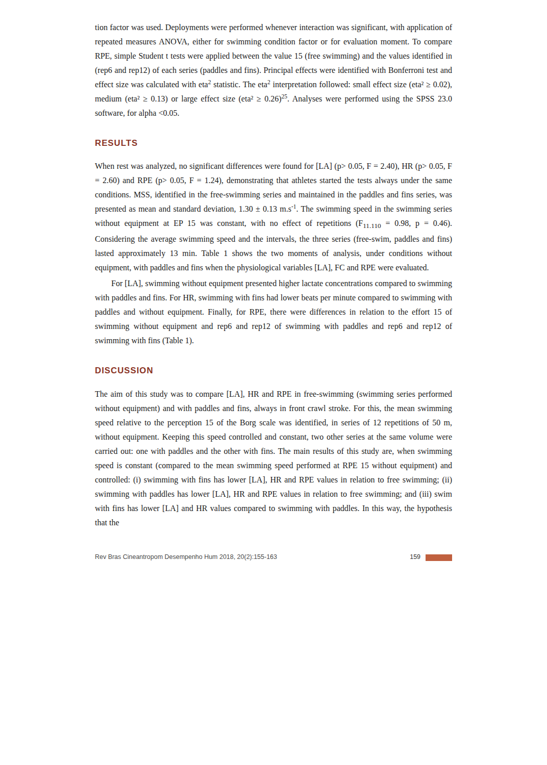tion factor was used. Deployments were performed whenever interaction was significant, with application of repeated measures ANOVA, either for swimming condition factor or for evaluation moment. To compare RPE, simple Student t tests were applied between the value 15 (free swimming) and the values identified in (rep6 and rep12) of each series (paddles and fins). Principal effects were identified with Bonferroni test and effect size was calculated with eta2 statistic. The eta2 interpretation followed: small effect size (eta² ≥ 0.02), medium (eta² ≥ 0.13) or large effect size (eta² ≥ 0.26)25. Analyses were performed using the SPSS 23.0 software, for alpha <0.05.
Results
When rest was analyzed, no significant differences were found for [LA] (p> 0.05, F = 2.40), HR (p> 0.05, F = 2.60) and RPE (p> 0.05, F = 1.24), demonstrating that athletes started the tests always under the same conditions. MSS, identified in the free-swimming series and maintained in the paddles and fins series, was presented as mean and standard deviation, 1.30 ± 0.13 m.s-1. The swimming speed in the swimming series without equipment at EP 15 was constant, with no effect of repetitions (F11.110 = 0.98, p = 0.46). Considering the average swimming speed and the intervals, the three series (free-swim, paddles and fins) lasted approximately 13 min. Table 1 shows the two moments of analysis, under conditions without equipment, with paddles and fins when the physiological variables [LA], FC and RPE were evaluated.
For [LA], swimming without equipment presented higher lactate concentrations compared to swimming with paddles and fins. For HR, swimming with fins had lower beats per minute compared to swimming with paddles and without equipment. Finally, for RPE, there were differences in relation to the effort 15 of swimming without equipment and rep6 and rep12 of swimming with paddles and rep6 and rep12 of swimming with fins (Table 1).
Discussion
The aim of this study was to compare [LA], HR and RPE in free-swimming (swimming series performed without equipment) and with paddles and fins, always in front crawl stroke. For this, the mean swimming speed relative to the perception 15 of the Borg scale was identified, in series of 12 repetitions of 50 m, without equipment. Keeping this speed controlled and constant, two other series at the same volume were carried out: one with paddles and the other with fins. The main results of this study are, when swimming speed is constant (compared to the mean swimming speed performed at RPE 15 without equipment) and controlled: (i) swimming with fins has lower [LA], HR and RPE values in relation to free swimming; (ii) swimming with paddles has lower [LA], HR and RPE values in relation to free swimming; and (iii) swim with fins has lower [LA] and HR values compared to swimming with paddles. In this way, the hypothesis that the
Rev Bras Cineantropom Desempenho Hum 2018, 20(2):155-163 159